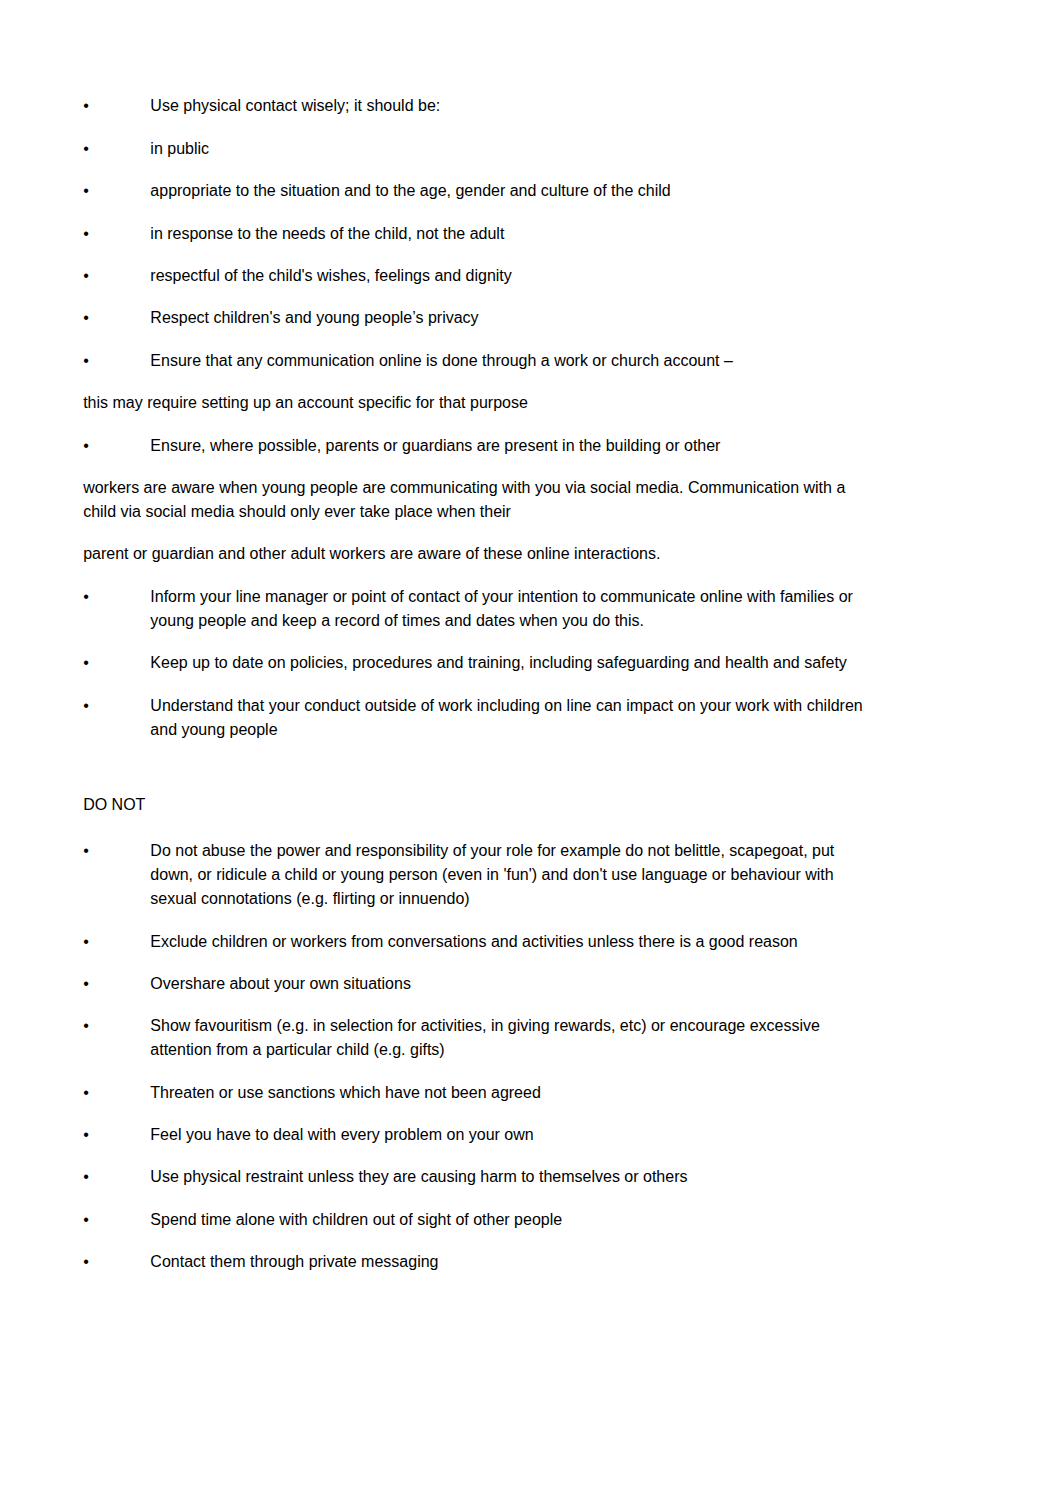Use physical contact wisely; it should be:
in public
appropriate to the situation and to the age, gender and culture of the child
in response to the needs of the child, not the adult
respectful of the child's wishes, feelings and dignity
Respect children's and young people’s privacy
Ensure that any communication online is done through a work or church account –
this may require setting up an account specific for that purpose
Ensure, where possible, parents or guardians are present in the building or other
workers are aware when young people are communicating with you via social media. Communication with a child via social media should only ever take place when their
parent or guardian and other adult workers are aware of these online interactions.
Inform your line manager or point of contact of your intention to communicate online with families or young people and keep a record of times and dates when you do this.
Keep up to date on policies, procedures and training, including safeguarding and health and safety
Understand that your conduct outside of work including on line can impact on your work with children and young people
DO NOT
Do not abuse the power and responsibility of your role for example do not belittle, scapegoat, put down, or ridicule a child or young person (even in 'fun') and don't use language or behaviour with sexual connotations (e.g. flirting or innuendo)
Exclude children or workers from conversations and activities unless there is a good reason
Overshare about your own situations
Show favouritism (e.g. in selection for activities, in giving rewards, etc) or encourage excessive attention from a particular child (e.g. gifts)
Threaten or use sanctions which have not been agreed
Feel you have to deal with every problem on your own
Use physical restraint unless they are causing harm to themselves or others
Spend time alone with children out of sight of other people
Contact them through private messaging